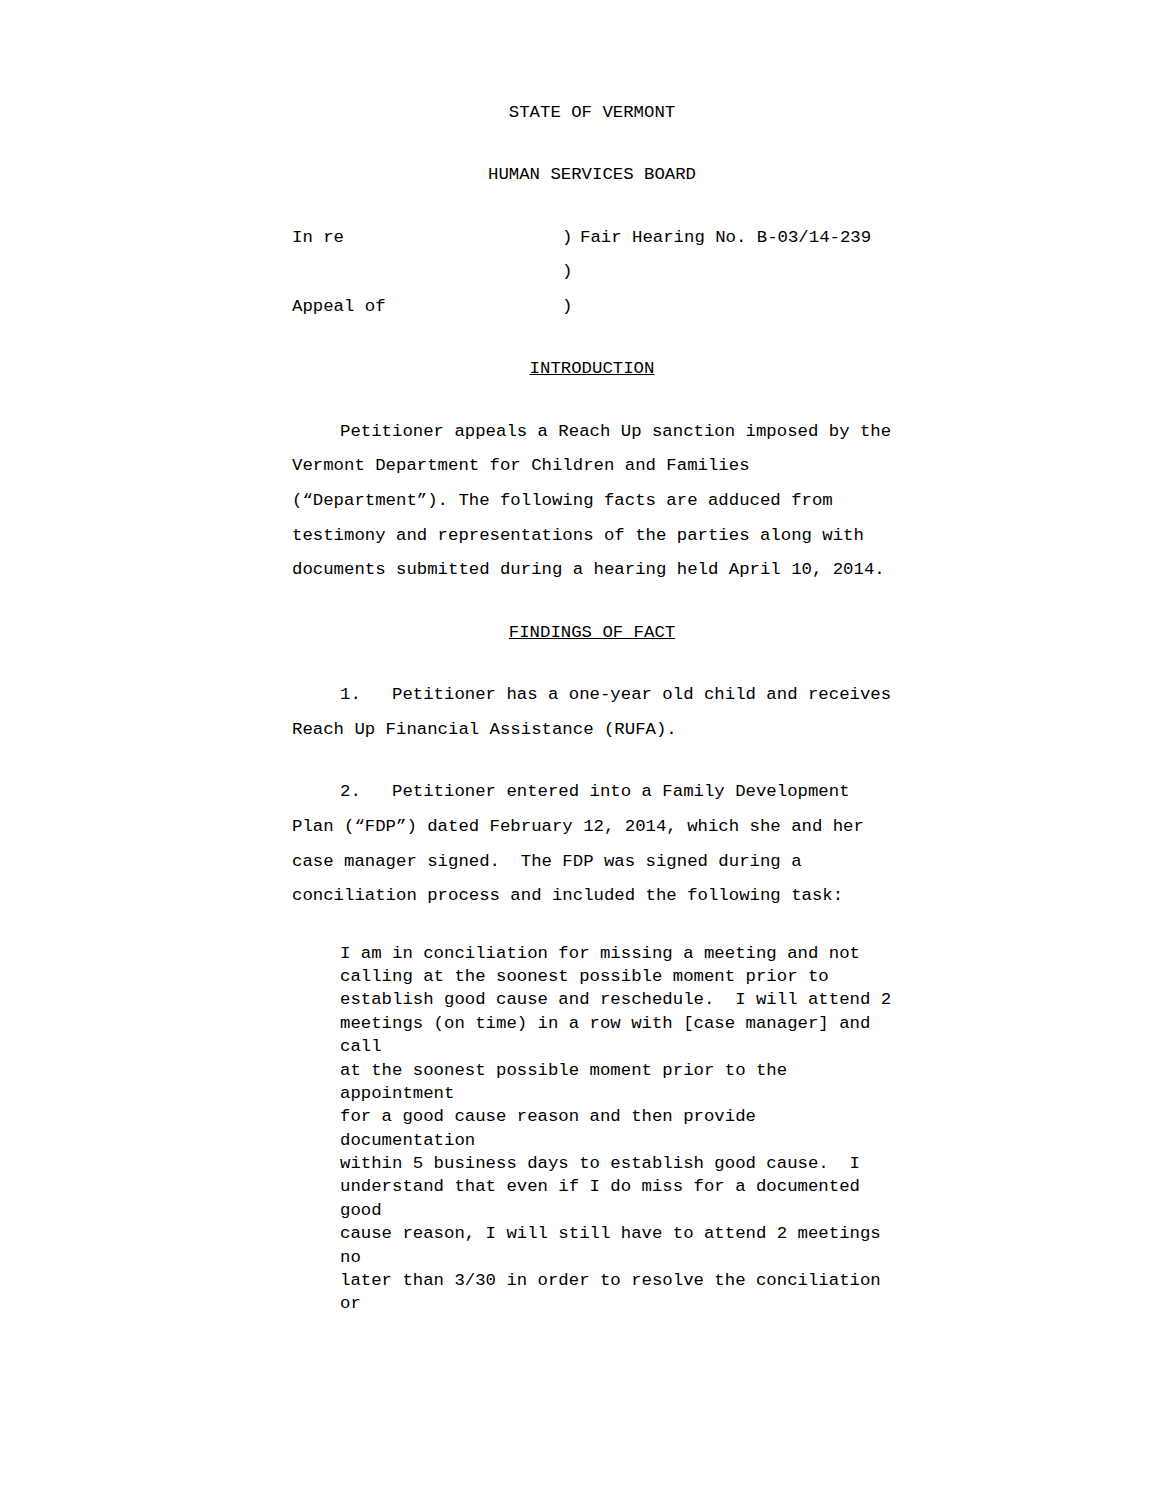STATE OF VERMONT
HUMAN SERVICES BOARD
| In re | ) | Fair Hearing No. B-03/14-239 |
| | ) | |
| Appeal of | ) | |
INTRODUCTION
Petitioner appeals a Reach Up sanction imposed by the Vermont Department for Children and Families (“Department”). The following facts are adduced from testimony and representations of the parties along with documents submitted during a hearing held April 10, 2014.
FINDINGS OF FACT
1. Petitioner has a one-year old child and receives Reach Up Financial Assistance (RUFA).
2. Petitioner entered into a Family Development Plan (“FDP”) dated February 12, 2014, which she and her case manager signed. The FDP was signed during a conciliation process and included the following task:
I am in conciliation for missing a meeting and not calling at the soonest possible moment prior to establish good cause and reschedule. I will attend 2 meetings (on time) in a row with [case manager] and call at the soonest possible moment prior to the appointment for a good cause reason and then provide documentation within 5 business days to establish good cause. I understand that even if I do miss for a documented good cause reason, I will still have to attend 2 meetings no later than 3/30 in order to resolve the conciliation or